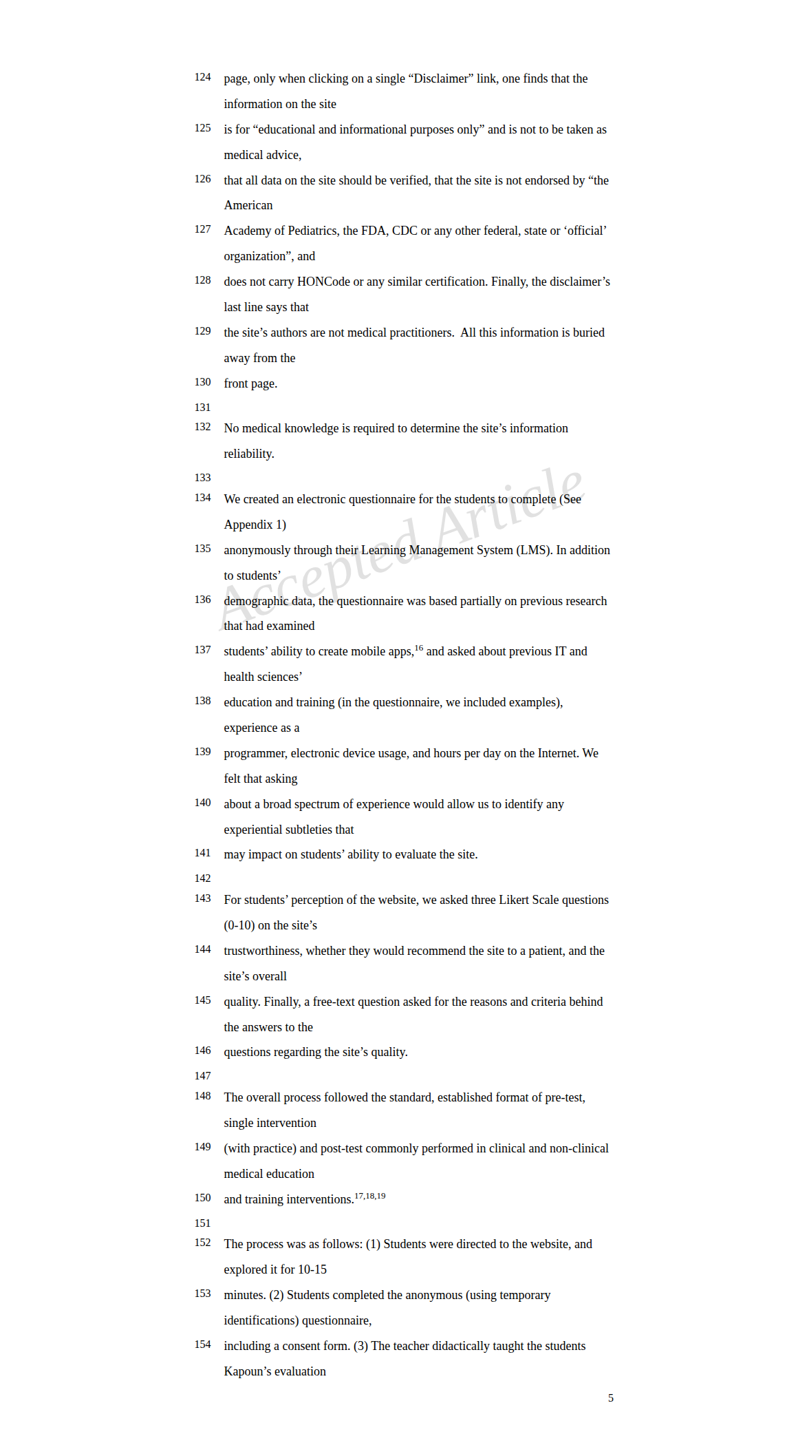Accepted Article
page, only when clicking on a single “Disclaimer” link, one finds that the information on the site
is for “educational and informational purposes only” and is not to be taken as medical advice,
that all data on the site should be verified, that the site is not endorsed by “the American
Academy of Pediatrics, the FDA, CDC or any other federal, state or ‘official’ organization”, and
does not carry HONCode or any similar certification. Finally, the disclaimer’s last line says that
the site’s authors are not medical practitioners. All this information is buried away from the
front page.
No medical knowledge is required to determine the site’s information reliability.
We created an electronic questionnaire for the students to complete (See Appendix 1)
anonymously through their Learning Management System (LMS). In addition to students’
demographic data, the questionnaire was based partially on previous research that had examined
students’ ability to create mobile apps,16 and asked about previous IT and health sciences’
education and training (in the questionnaire, we included examples), experience as a
programmer, electronic device usage, and hours per day on the Internet. We felt that asking
about a broad spectrum of experience would allow us to identify any experiential subtleties that
may impact on students’ ability to evaluate the site.
For students’ perception of the website, we asked three Likert Scale questions (0-10) on the site’s
trustworthiness, whether they would recommend the site to a patient, and the site’s overall
quality. Finally, a free-text question asked for the reasons and criteria behind the answers to the
questions regarding the site’s quality.
The overall process followed the standard, established format of pre-test, single intervention
(with practice) and post-test commonly performed in clinical and non-clinical medical education
and training interventions.17,18,19
The process was as follows: (1) Students were directed to the website, and explored it for 10-15
minutes. (2) Students completed the anonymous (using temporary identifications) questionnaire,
including a consent form. (3) The teacher didactically taught the students Kapoun’s evaluation
5